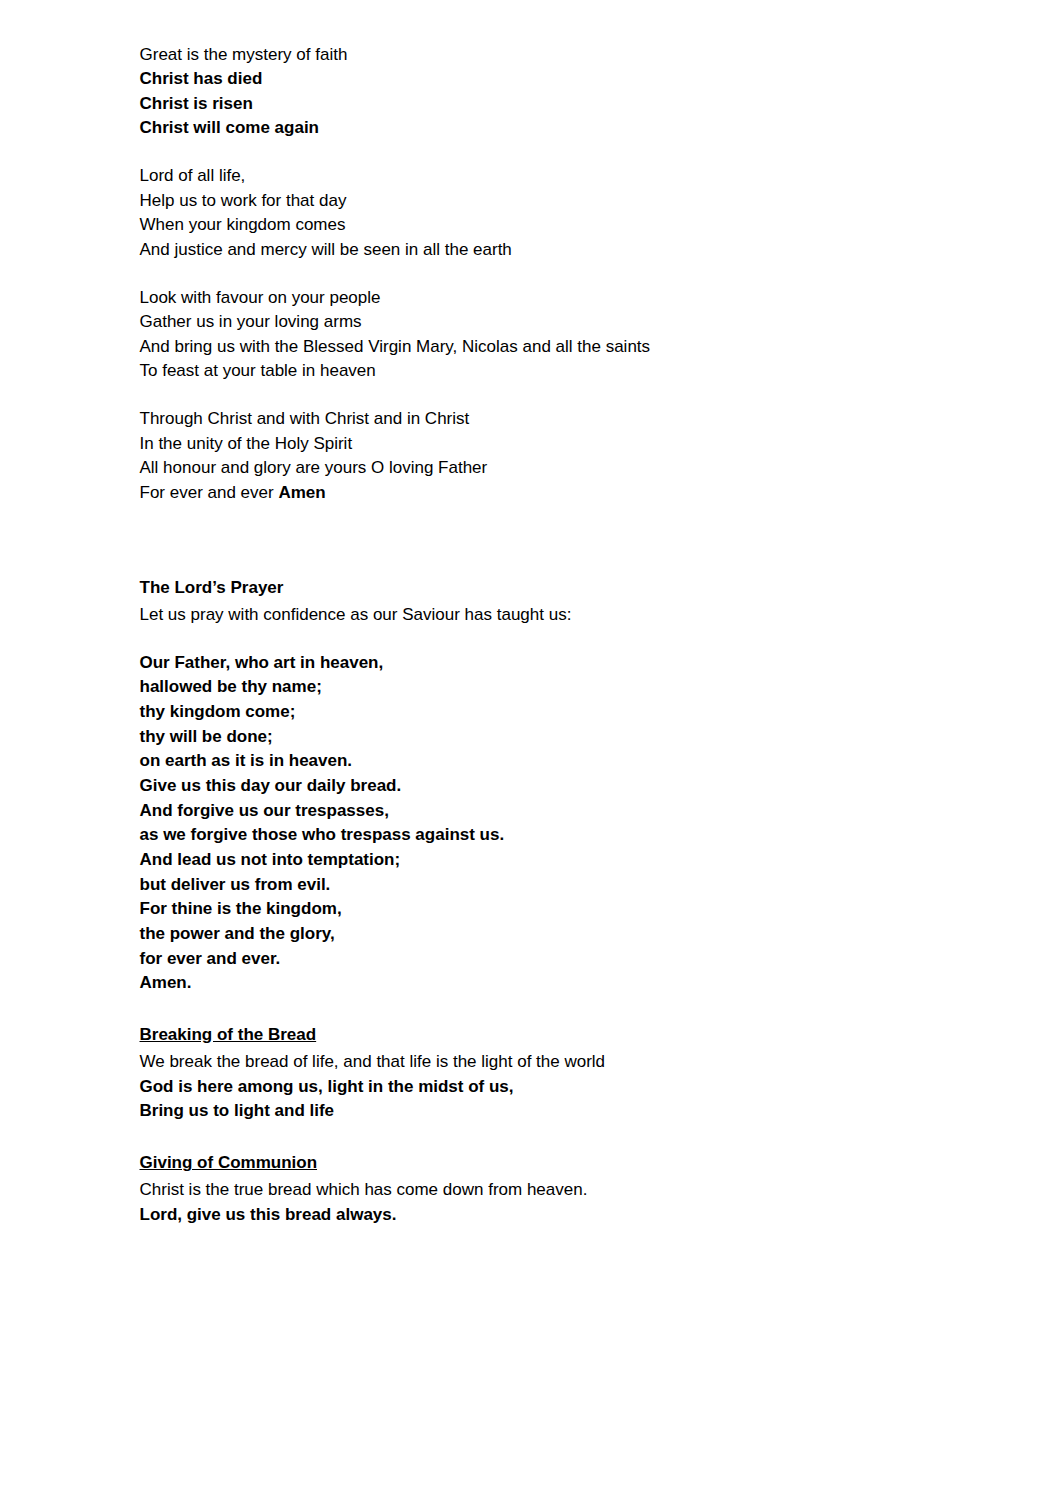Great is the mystery of faith
Christ has died
Christ is risen
Christ will come again
Lord of all life,
Help us to work for that day
When your kingdom comes
And justice and mercy will be seen in all the earth
Look with favour on your people
Gather us in your loving arms
And bring us with the Blessed Virgin Mary, Nicolas and all the saints
To feast at your table in heaven
Through Christ and with Christ and in Christ
In the unity of the Holy Spirit
All honour and glory are yours O loving Father
For ever and ever Amen
The Lord’s Prayer
Let us pray with confidence as our Saviour has taught us:
Our Father, who art in heaven,
hallowed be thy name;
thy kingdom come;
thy will be done;
on earth as it is in heaven.
Give us this day our daily bread.
And forgive us our trespasses,
as we forgive those who trespass against us.
And lead us not into temptation;
but deliver us from evil.
For thine is the kingdom,
the power and the glory,
for ever and ever.
Amen.
Breaking of the Bread
We break the bread of life, and that life is the light of the world
God is here among us, light in the midst of us,
Bring us to light and life
Giving of Communion
Christ is the true bread which has come down from heaven.
Lord, give us this bread always.